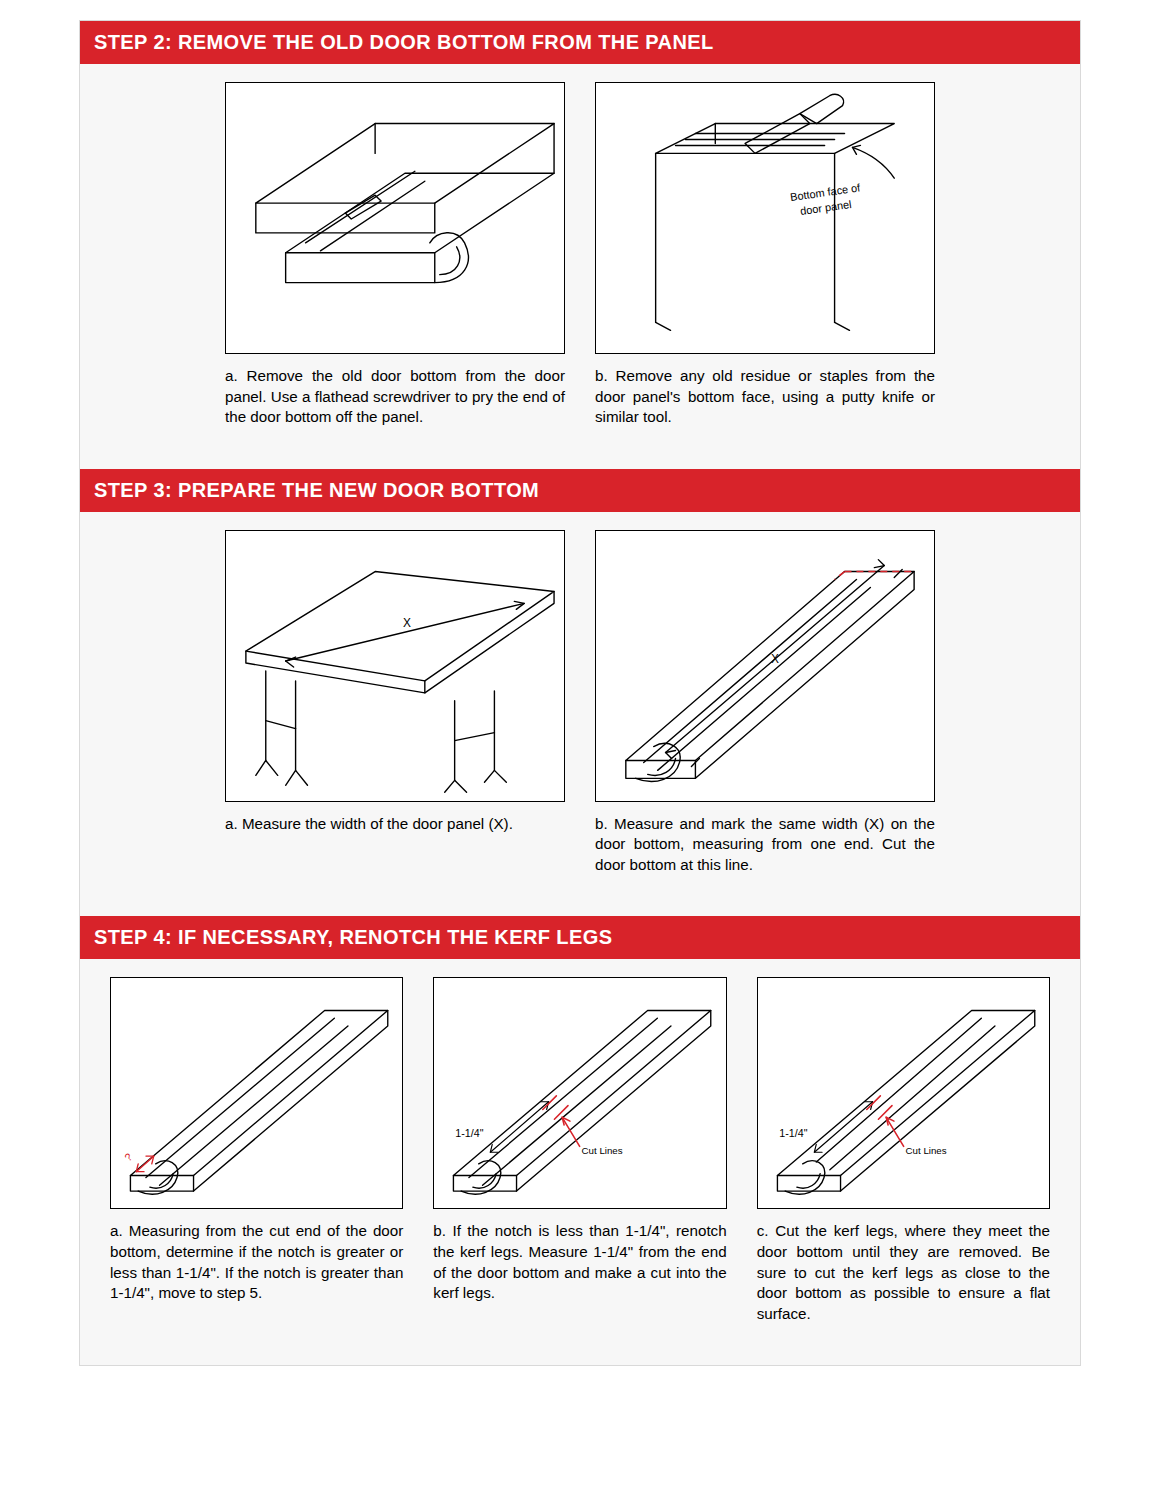Step 2: Remove the old door bottom from the panel
a. Remove the old door bottom from the door panel. Use a flathead screwdriver to pry the end of the door bottom off the panel.
Bottom face of door panel
b. Remove any old residue or staples from the door panel's bottom face, using a putty knife or similar tool.
Step 3: Prepare the new door bottom
X
a. Measure the width of the door panel (X).
X
b. Measure and mark the same width (X) on the door bottom, measuring from one end. Cut the door bottom at this line.
Step 4: If necessary, renotch the kerf legs
?
a. Measuring from the cut end of the door bottom, determine if the notch is greater or less than 1-1/4". If the notch is greater than 1-1/4", move to step 5.
1-1/4" Cut Lines
b. If the notch is less than 1-1/4", renotch the kerf legs. Measure 1-1/4" from the end of the door bottom and make a cut into the kerf legs.
1-1/4" Cut Lines
c. Cut the kerf legs, where they meet the door bottom until they are removed. Be sure to cut the kerf legs as close to the door bottom as possible to ensure a flat surface.